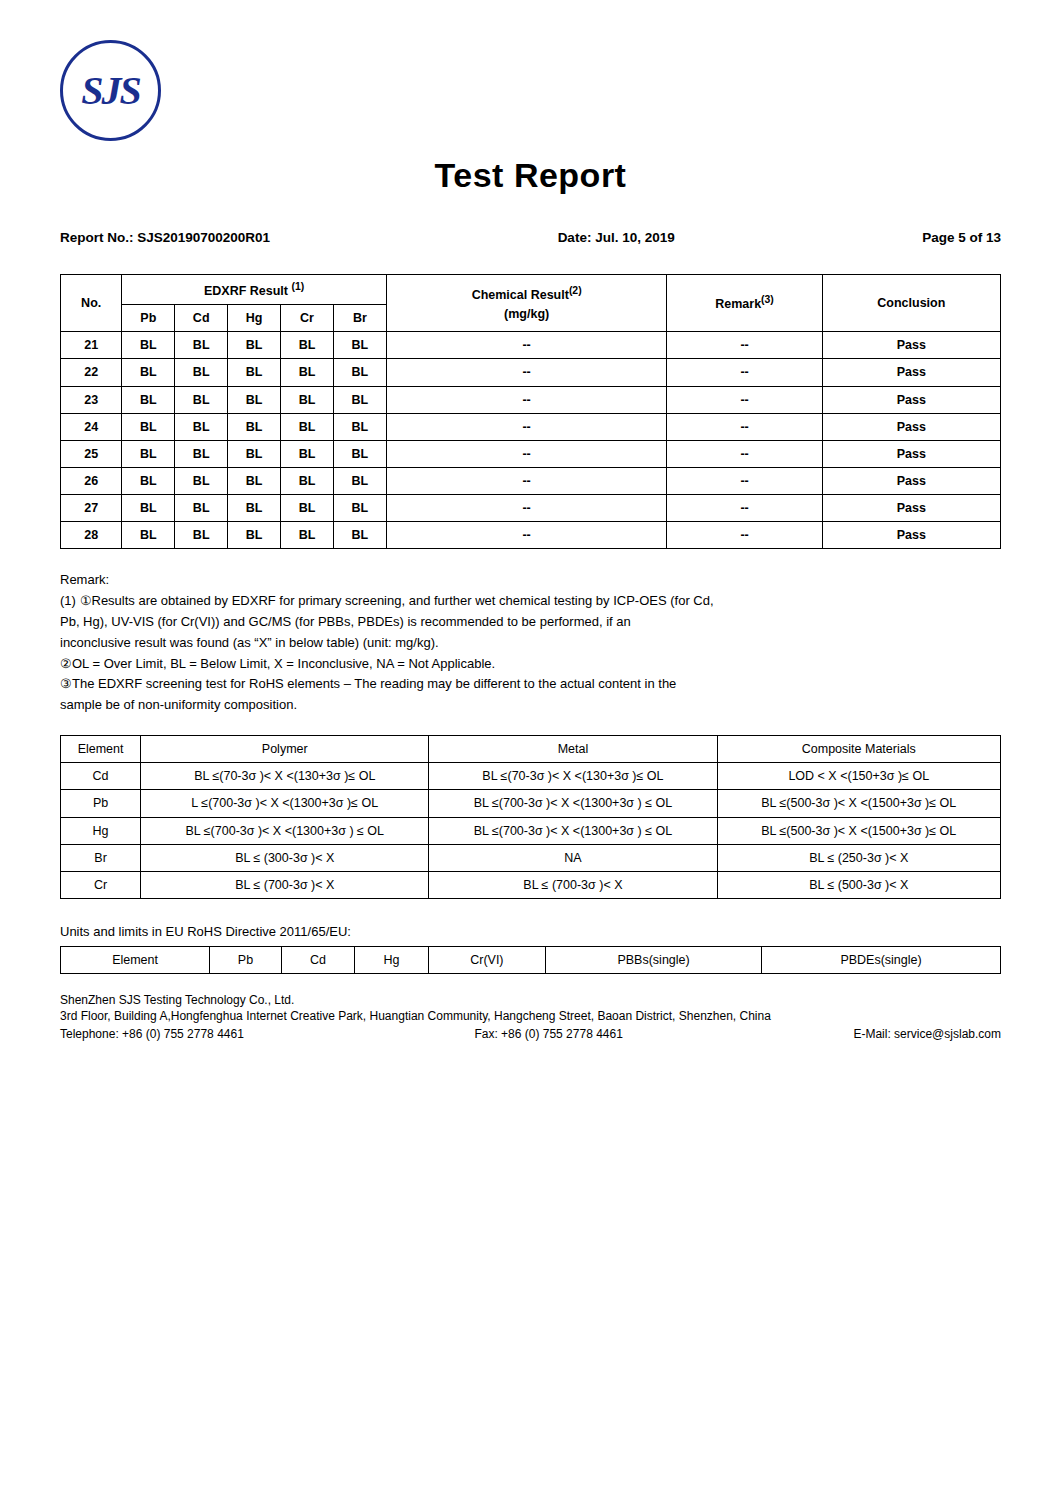SJS
Test Report
Report No.: SJS20190700200R01 Date: Jul. 10, 2019 Page 5 of 13
| No. | EDXRF Result (1) | Chemical Result (2) (mg/kg) | Remark (3) | Conclusion |
| --- | --- | --- | --- | --- |
| Pb | Cd | Hg | Cr | Br |
| 21 | BL | BL | BL | BL | BL | -- | -- | Pass |
| 22 | BL | BL | BL | BL | BL | -- | -- | Pass |
| 23 | BL | BL | BL | BL | BL | -- | -- | Pass |
| 24 | BL | BL | BL | BL | BL | -- | -- | Pass |
| 25 | BL | BL | BL | BL | BL | -- | -- | Pass |
| 26 | BL | BL | BL | BL | BL | -- | -- | Pass |
| 27 | BL | BL | BL | BL | BL | -- | -- | Pass |
| 28 | BL | BL | BL | BL | BL | -- | -- | Pass |
Remark:
(1) ①Results are obtained by EDXRF for primary screening, and further wet chemical testing by ICP-OES (for Cd,
Pb, Hg), UV-VIS (for Cr(VI)) and GC/MS (for PBBs, PBDEs) is recommended to be performed, if an
inconclusive result was found (as “X” in below table) (unit: mg/kg).
②OL = Over Limit, BL = Below Limit, X = Inconclusive, NA = Not Applicable.
③The EDXRF screening test for RoHS elements – The reading may be different to the actual content in the
sample be of non-uniformity composition.
| Element | Polymer | Metal | Composite Materials |
| --- | --- | --- | --- |
| Cd | BL ≤(70-3σ )< X <(130+3σ )≤ OL | BL ≤(70-3σ )< X <(130+3σ )≤ OL | LOD < X <(150+3σ )≤ OL |
| Pb | L ≤(700-3σ )< X <(1300+3σ )≤ OL | BL ≤(700-3σ )< X <(1300+3σ ) ≤ OL | BL ≤(500-3σ )< X <(1500+3σ )≤ OL |
| Hg | BL ≤(700-3σ )< X <(1300+3σ ) ≤ OL | BL ≤(700-3σ )< X <(1300+3σ ) ≤ OL | BL ≤(500-3σ )< X <(1500+3σ )≤ OL |
| Br | BL ≤ (300-3σ )< X | NA | BL ≤ (250-3σ )< X |
| Cr | BL ≤ (700-3σ )< X | BL ≤ (700-3σ )< X | BL ≤ (500-3σ )< X |
Units and limits in EU RoHS Directive 2011/65/EU:
| Element | Pb | Cd | Hg | Cr(VI) | PBBs(single) | PBDEs(single) |
| --- | --- | --- | --- | --- | --- | --- |
ShenZhen SJS Testing Technology Co., Ltd.
3rd Floor, Building A,Hongfenghua Internet Creative Park, Huangtian Community, Hangcheng Street, Baoan District, Shenzhen, China
Telephone: +86 (0) 755 2778 4461 Fax: +86 (0) 755 2778 4461 E-Mail: service@sjslab.com